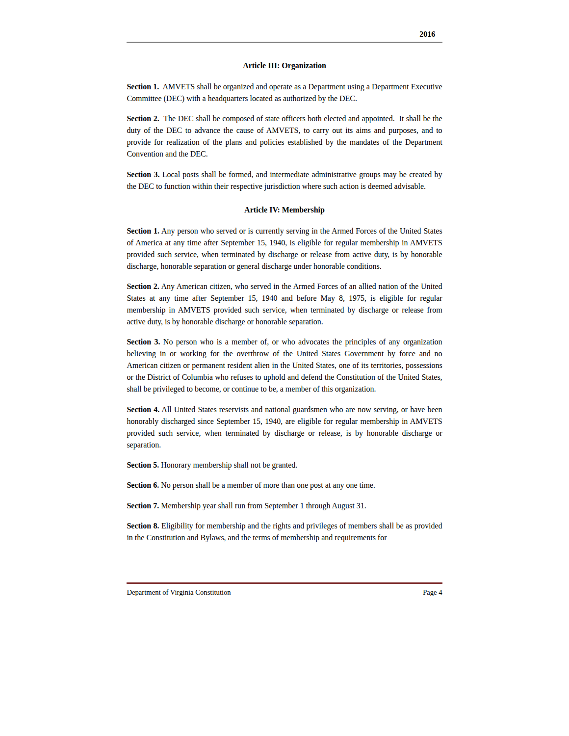2016
Article III: Organization
Section 1. AMVETS shall be organized and operate as a Department using a Department Executive Committee (DEC) with a headquarters located as authorized by the DEC.
Section 2. The DEC shall be composed of state officers both elected and appointed. It shall be the duty of the DEC to advance the cause of AMVETS, to carry out its aims and purposes, and to provide for realization of the plans and policies established by the mandates of the Department Convention and the DEC.
Section 3. Local posts shall be formed, and intermediate administrative groups may be created by the DEC to function within their respective jurisdiction where such action is deemed advisable.
Article IV: Membership
Section 1. Any person who served or is currently serving in the Armed Forces of the United States of America at any time after September 15, 1940, is eligible for regular membership in AMVETS provided such service, when terminated by discharge or release from active duty, is by honorable discharge, honorable separation or general discharge under honorable conditions.
Section 2. Any American citizen, who served in the Armed Forces of an allied nation of the United States at any time after September 15, 1940 and before May 8, 1975, is eligible for regular membership in AMVETS provided such service, when terminated by discharge or release from active duty, is by honorable discharge or honorable separation.
Section 3. No person who is a member of, or who advocates the principles of any organization believing in or working for the overthrow of the United States Government by force and no American citizen or permanent resident alien in the United States, one of its territories, possessions or the District of Columbia who refuses to uphold and defend the Constitution of the United States, shall be privileged to become, or continue to be, a member of this organization.
Section 4. All United States reservists and national guardsmen who are now serving, or have been honorably discharged since September 15, 1940, are eligible for regular membership in AMVETS provided such service, when terminated by discharge or release, is by honorable discharge or separation.
Section 5. Honorary membership shall not be granted.
Section 6. No person shall be a member of more than one post at any one time.
Section 7. Membership year shall run from September 1 through August 31.
Section 8. Eligibility for membership and the rights and privileges of members shall be as provided in the Constitution and Bylaws, and the terms of membership and requirements for
Department of Virginia Constitution Page 4